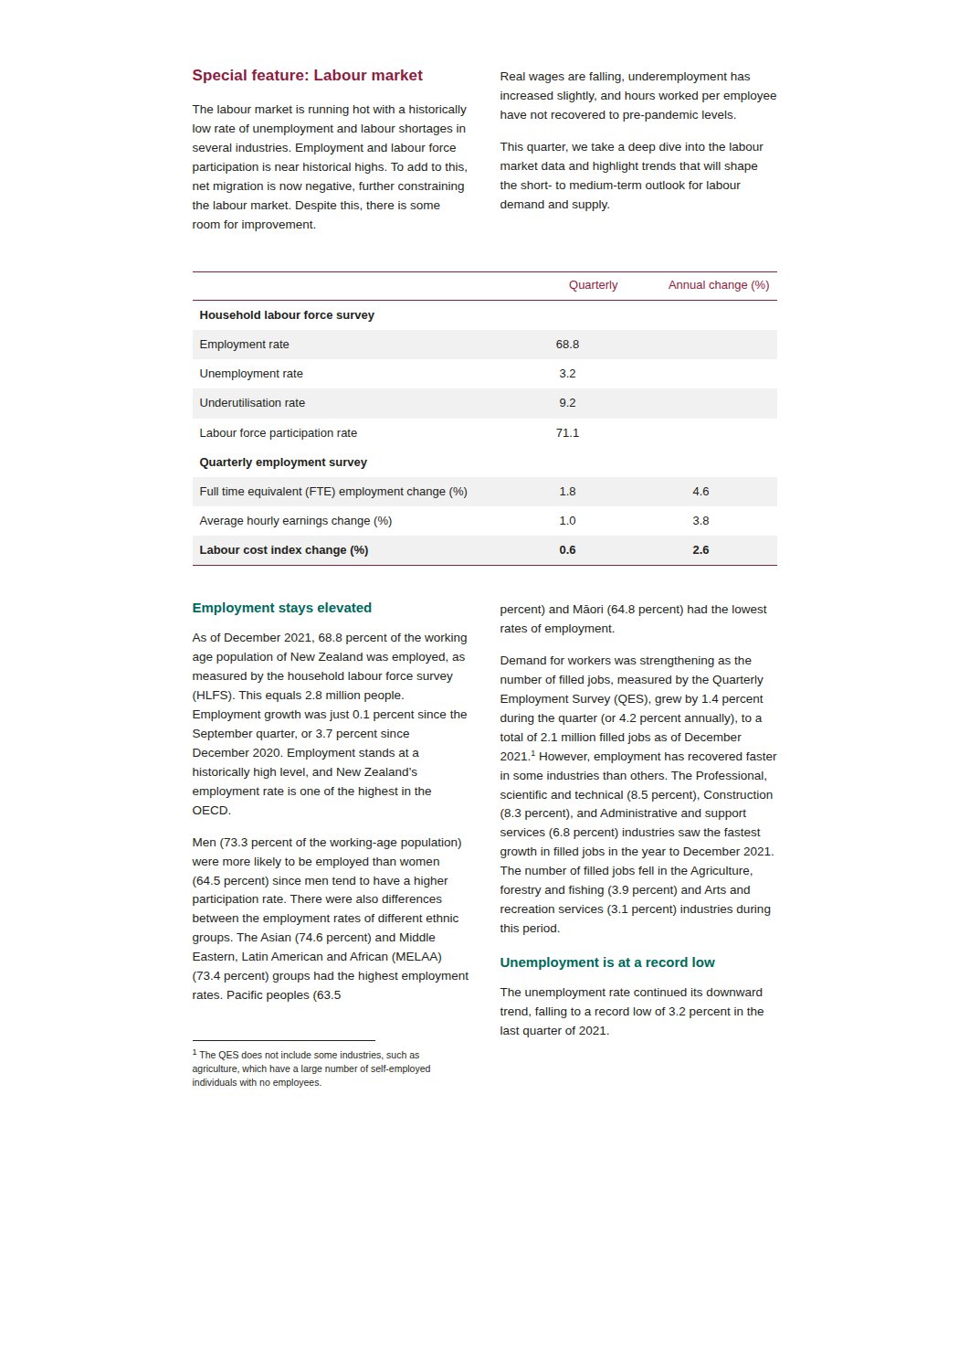Special feature: Labour market
The labour market is running hot with a historically low rate of unemployment and labour shortages in several industries. Employment and labour force participation is near historical highs. To add to this, net migration is now negative, further constraining the labour market. Despite this, there is some room for improvement.
Real wages are falling, underemployment has increased slightly, and hours worked per employee have not recovered to pre-pandemic levels.
This quarter, we take a deep dive into the labour market data and highlight trends that will shape the short- to medium-term outlook for labour demand and supply.
| | Quarterly | Annual change (%) |
| --- | --- | --- |
| Household labour force survey | | |
| Employment rate | 68.8 | |
| Unemployment rate | 3.2 | |
| Underutilisation rate | 9.2 | |
| Labour force participation rate | 71.1 | |
| Quarterly employment survey | | |
| Full time equivalent (FTE) employment change (%) | 1.8 | 4.6 |
| Average hourly earnings change (%) | 1.0 | 3.8 |
| Labour cost index change (%) | 0.6 | 2.6 |
Employment stays elevated
As of December 2021, 68.8 percent of the working age population of New Zealand was employed, as measured by the household labour force survey (HLFS). This equals 2.8 million people. Employment growth was just 0.1 percent since the September quarter, or 3.7 percent since December 2020. Employment stands at a historically high level, and New Zealand's employment rate is one of the highest in the OECD.
Men (73.3 percent of the working-age population) were more likely to be employed than women (64.5 percent) since men tend to have a higher participation rate. There were also differences between the employment rates of different ethnic groups. The Asian (74.6 percent) and Middle Eastern, Latin American and African (MELAA) (73.4 percent) groups had the highest employment rates. Pacific peoples (63.5
1 The QES does not include some industries, such as agriculture, which have a large number of self-employed individuals with no employees.
percent) and Māori (64.8 percent) had the lowest rates of employment.
Demand for workers was strengthening as the number of filled jobs, measured by the Quarterly Employment Survey (QES), grew by 1.4 percent during the quarter (or 4.2 percent annually), to a total of 2.1 million filled jobs as of December 2021.1 However, employment has recovered faster in some industries than others. The Professional, scientific and technical (8.5 percent), Construction (8.3 percent), and Administrative and support services (6.8 percent) industries saw the fastest growth in filled jobs in the year to December 2021. The number of filled jobs fell in the Agriculture, forestry and fishing (3.9 percent) and Arts and recreation services (3.1 percent) industries during this period.
Unemployment is at a record low
The unemployment rate continued its downward trend, falling to a record low of 3.2 percent in the last quarter of 2021.